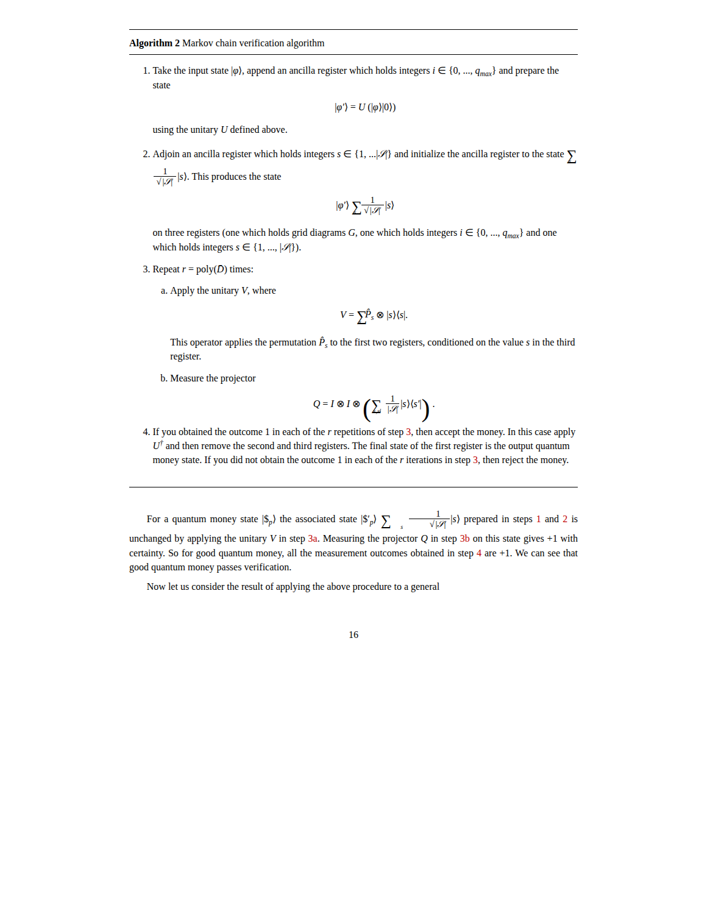Algorithm 2 Markov chain verification algorithm
Take the input state |φ⟩, append an ancilla register which holds integers i ∈ {0, ..., qmax} and prepare the state
|φ′⟩ = U (|φ⟩|0⟩)
using the unitary U defined above.
Adjoin an ancilla register which holds integers s ∈ {1, ...|𝒮|} and initialize the ancilla register to the state ∑s 1√|𝒮||s⟩. This produces the state
|φ′⟩ ∑s 1√|𝒮||s⟩
on three registers (one which holds grid diagrams G, one which holds integers i ∈ {0, ..., qmax} and one which holds integers s ∈ {1, ..., |𝒮|}).
Repeat r = poly(D̄) times:
Apply the unitary V, where
V = ∑s P̂s ⊗ |s⟩⟨s|.
This operator applies the permutation P̂s to the first two registers, conditioned on the value s in the third register.
Measure the projector
Q = I ⊗ I ⊗ (∑s,s′ 1|𝒮||s⟩⟨s′|) .
If you obtained the outcome 1 in each of the r repetitions of step 3, then accept the money. In this case apply U† and then remove the second and third registers. The final state of the first register is the output quantum money state. If you did not obtain the outcome 1 in each of the r iterations in step 3, then reject the money.
For a quantum money state |$p⟩ the associated state |$′p⟩ ∑s 1√|𝒮||s⟩ prepared in steps 1 and 2 is unchanged by applying the unitary V in step 3a. Measuring the projector Q in step 3b on this state gives +1 with certainty. So for good quantum money, all the measurement outcomes obtained in step 4 are +1. We can see that good quantum money passes verification.
Now let us consider the result of applying the above procedure to a general
16